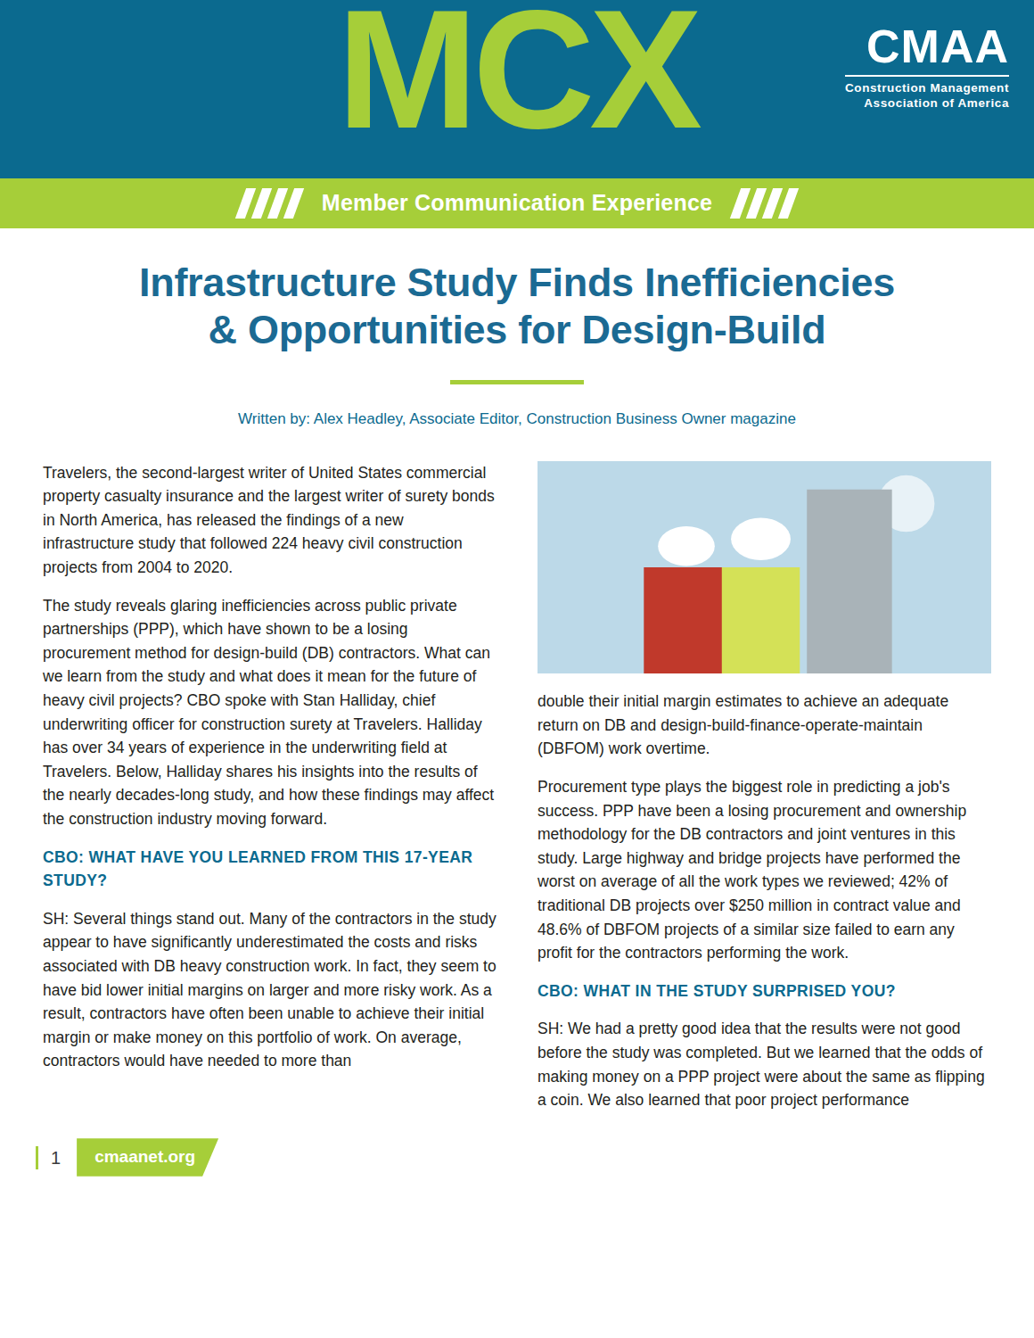MCX
CMAA
Construction Management
Association of America
Member Communication Experience
Infrastructure Study Finds Inefficiencies
& Opportunities for Design-Build
Written by: Alex Headley, Associate Editor, Construction Business Owner magazine
Travelers, the second-largest writer of United States commercial property casualty insurance and the largest writer of surety bonds in North America, has released the findings of a new infrastructure study that followed 224 heavy civil construction projects from 2004 to 2020.
The study reveals glaring inefficiencies across public private partnerships (PPP), which have shown to be a losing procurement method for design-build (DB) contractors. What can we learn from the study and what does it mean for the future of heavy civil projects? CBO spoke with Stan Halliday, chief underwriting officer for construction surety at Travelers. Halliday has over 34 years of experience in the underwriting field at Travelers. Below, Halliday shares his insights into the results of the nearly decades-long study, and how these findings may affect the construction industry moving forward.
CBO: What have you learned from this 17-year study?
SH: Several things stand out. Many of the contractors in the study appear to have significantly underestimated the costs and risks associated with DB heavy construction work. In fact, they seem to have bid lower initial margins on larger and more risky work. As a result, contractors have often been unable to achieve their initial margin or make money on this portfolio of work. On average, contractors would have needed to more than
double their initial margin estimates to achieve an adequate return on DB and design-build-finance-operate-maintain (DBFOM) work overtime.
Procurement type plays the biggest role in predicting a job's success. PPP have been a losing procurement and ownership methodology for the DB contractors and joint ventures in this study. Large highway and bridge projects have performed the worst on average of all the work types we reviewed; 42% of traditional DB projects over $250 million in contract value and 48.6% of DBFOM projects of a similar size failed to earn any profit for the contractors performing the work.
CBO: What in the study surprised you?
SH: We had a pretty good idea that the results were not good before the study was completed. But we learned that the odds of making money on a PPP project were about the same as flipping a coin. We also learned that poor project performance
1
cmaanet.org